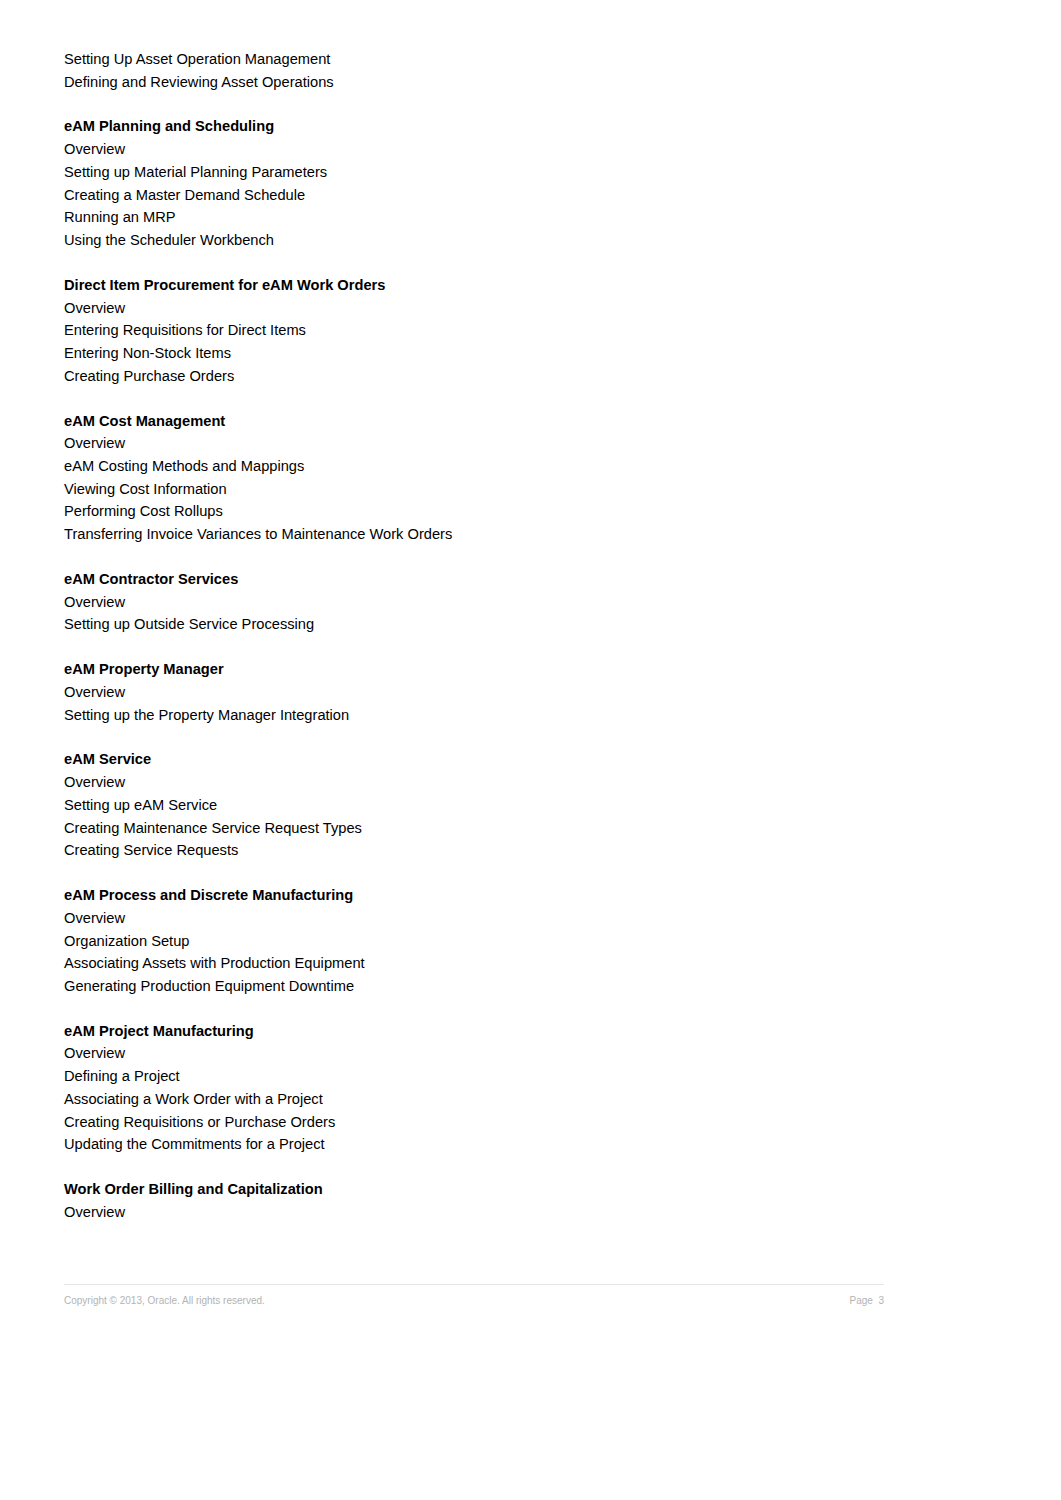Setting Up Asset Operation Management
Defining and Reviewing Asset Operations
eAM Planning and Scheduling
Overview
Setting up Material Planning Parameters
Creating a Master Demand Schedule
Running an MRP
Using the Scheduler Workbench
Direct Item Procurement for eAM Work Orders
Overview
Entering Requisitions for Direct Items
Entering Non-Stock Items
Creating Purchase Orders
eAM Cost Management
Overview
eAM Costing Methods and Mappings
Viewing Cost Information
Performing Cost Rollups
Transferring Invoice Variances to Maintenance Work Orders
eAM Contractor Services
Overview
Setting up Outside Service Processing
eAM Property Manager
Overview
Setting up the Property Manager Integration
eAM Service
Overview
Setting up eAM Service
Creating Maintenance Service Request Types
Creating Service Requests
eAM Process and Discrete Manufacturing
Overview
Organization Setup
Associating Assets with Production Equipment
Generating Production Equipment Downtime
eAM Project Manufacturing
Overview
Defining a Project
Associating a Work Order with a Project
Creating Requisitions or Purchase Orders
Updating the Commitments for a Project
Work Order Billing and Capitalization
Overview
Copyright © 2013, Oracle. All rights reserved. Page 3